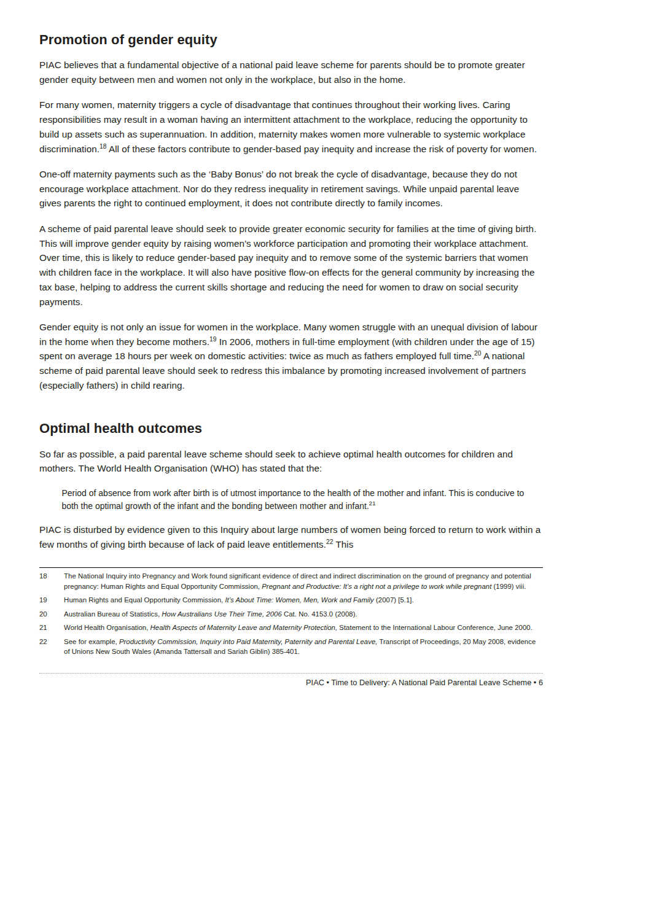Promotion of gender equity
PIAC believes that a fundamental objective of a national paid leave scheme for parents should be to promote greater gender equity between men and women not only in the workplace, but also in the home.
For many women, maternity triggers a cycle of disadvantage that continues throughout their working lives. Caring responsibilities may result in a woman having an intermittent attachment to the workplace, reducing the opportunity to build up assets such as superannuation. In addition, maternity makes women more vulnerable to systemic workplace discrimination.18 All of these factors contribute to gender-based pay inequity and increase the risk of poverty for women.
One-off maternity payments such as the ‘Baby Bonus’ do not break the cycle of disadvantage, because they do not encourage workplace attachment. Nor do they redress inequality in retirement savings. While unpaid parental leave gives parents the right to continued employment, it does not contribute directly to family incomes.
A scheme of paid parental leave should seek to provide greater economic security for families at the time of giving birth. This will improve gender equity by raising women’s workforce participation and promoting their workplace attachment. Over time, this is likely to reduce gender-based pay inequity and to remove some of the systemic barriers that women with children face in the workplace. It will also have positive flow-on effects for the general community by increasing the tax base, helping to address the current skills shortage and reducing the need for women to draw on social security payments.
Gender equity is not only an issue for women in the workplace. Many women struggle with an unequal division of labour in the home when they become mothers.19 In 2006, mothers in full-time employment (with children under the age of 15) spent on average 18 hours per week on domestic activities: twice as much as fathers employed full time.20 A national scheme of paid parental leave should seek to redress this imbalance by promoting increased involvement of partners (especially fathers) in child rearing.
Optimal health outcomes
So far as possible, a paid parental leave scheme should seek to achieve optimal health outcomes for children and mothers. The World Health Organisation (WHO) has stated that the:
Period of absence from work after birth is of utmost importance to the health of the mother and infant. This is conducive to both the optimal growth of the infant and the bonding between mother and infant.21
PIAC is disturbed by evidence given to this Inquiry about large numbers of women being forced to return to work within a few months of giving birth because of lack of paid leave entitlements.22 This
| 18 | The National Inquiry into Pregnancy and Work found significant evidence of direct and indirect discrimination on the ground of pregnancy and potential pregnancy: Human Rights and Equal Opportunity Commission, Pregnant and Productive: It’s a right not a privilege to work while pregnant (1999) viii. |
| 19 | Human Rights and Equal Opportunity Commission, It’s About Time: Women, Men, Work and Family (2007) [5.1]. |
| 20 | Australian Bureau of Statistics, How Australians Use Their Time, 2006 Cat. No. 4153.0 (2008). |
| 21 | World Health Organisation, Health Aspects of Maternity Leave and Maternity Protection, Statement to the International Labour Conference, June 2000. |
| 22 | See for example, Productivity Commission, Inquiry into Paid Maternity, Paternity and Parental Leave, Transcript of Proceedings, 20 May 2008, evidence of Unions New South Wales (Amanda Tattersall and Sariah Giblin) 385-401. |
PIAC • Time to Delivery: A National Paid Parental Leave Scheme • 6